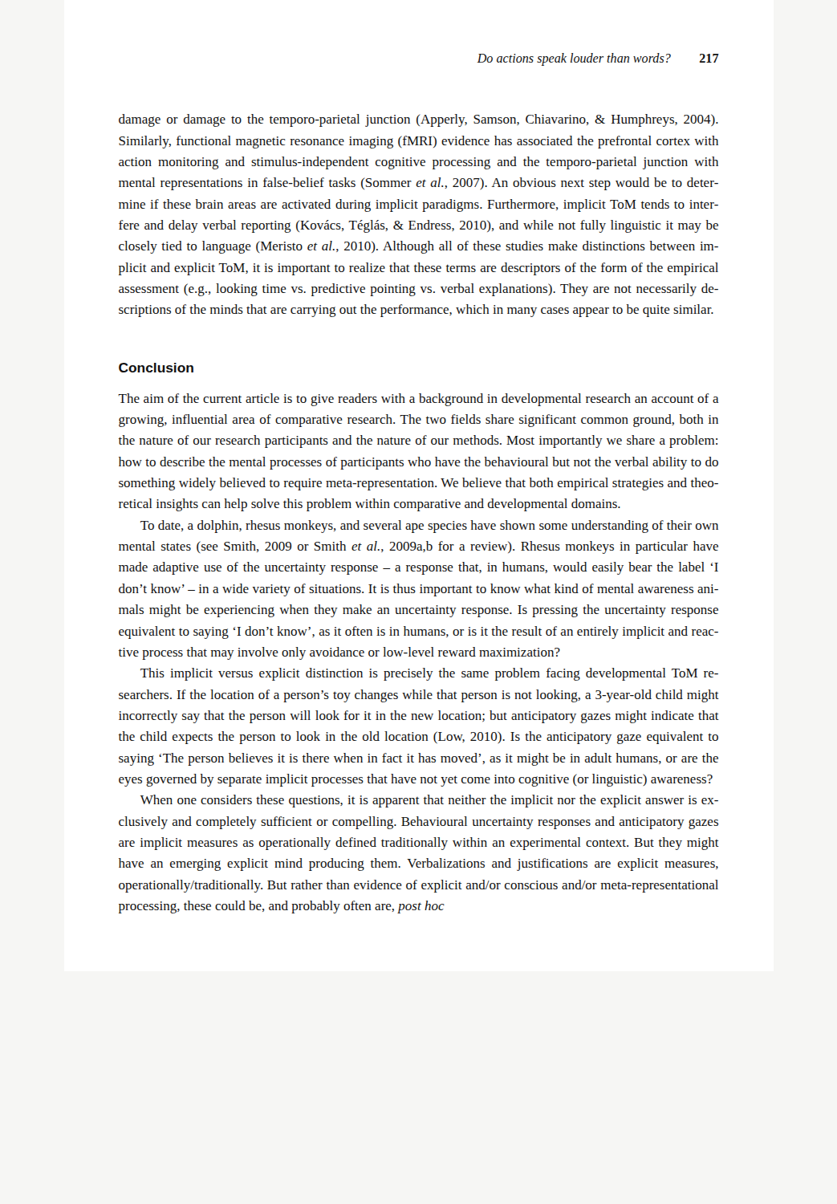Do actions speak louder than words? 217
damage or damage to the temporo-parietal junction (Apperly, Samson, Chiavarino, & Humphreys, 2004). Similarly, functional magnetic resonance imaging (fMRI) evidence has associated the prefrontal cortex with action monitoring and stimulus-independent cognitive processing and the temporo-parietal junction with mental representations in false-belief tasks (Sommer et al., 2007). An obvious next step would be to determine if these brain areas are activated during implicit paradigms. Furthermore, implicit ToM tends to interfere and delay verbal reporting (Kovács, Téglás, & Endress, 2010), and while not fully linguistic it may be closely tied to language (Meristo et al., 2010). Although all of these studies make distinctions between implicit and explicit ToM, it is important to realize that these terms are descriptors of the form of the empirical assessment (e.g., looking time vs. predictive pointing vs. verbal explanations). They are not necessarily descriptions of the minds that are carrying out the performance, which in many cases appear to be quite similar.
Conclusion
The aim of the current article is to give readers with a background in developmental research an account of a growing, influential area of comparative research. The two fields share significant common ground, both in the nature of our research participants and the nature of our methods. Most importantly we share a problem: how to describe the mental processes of participants who have the behavioural but not the verbal ability to do something widely believed to require meta-representation. We believe that both empirical strategies and theoretical insights can help solve this problem within comparative and developmental domains.
To date, a dolphin, rhesus monkeys, and several ape species have shown some understanding of their own mental states (see Smith, 2009 or Smith et al., 2009a,b for a review). Rhesus monkeys in particular have made adaptive use of the uncertainty response – a response that, in humans, would easily bear the label ‘I don’t know’ – in a wide variety of situations. It is thus important to know what kind of mental awareness animals might be experiencing when they make an uncertainty response. Is pressing the uncertainty response equivalent to saying ‘I don’t know’, as it often is in humans, or is it the result of an entirely implicit and reactive process that may involve only avoidance or low-level reward maximization?
This implicit versus explicit distinction is precisely the same problem facing developmental ToM researchers. If the location of a person’s toy changes while that person is not looking, a 3-year-old child might incorrectly say that the person will look for it in the new location; but anticipatory gazes might indicate that the child expects the person to look in the old location (Low, 2010). Is the anticipatory gaze equivalent to saying ‘The person believes it is there when in fact it has moved’, as it might be in adult humans, or are the eyes governed by separate implicit processes that have not yet come into cognitive (or linguistic) awareness?
When one considers these questions, it is apparent that neither the implicit nor the explicit answer is exclusively and completely sufficient or compelling. Behavioural uncertainty responses and anticipatory gazes are implicit measures as operationally defined traditionally within an experimental context. But they might have an emerging explicit mind producing them. Verbalizations and justifications are explicit measures, operationally/traditionally. But rather than evidence of explicit and/or conscious and/or meta-representational processing, these could be, and probably often are, post hoc